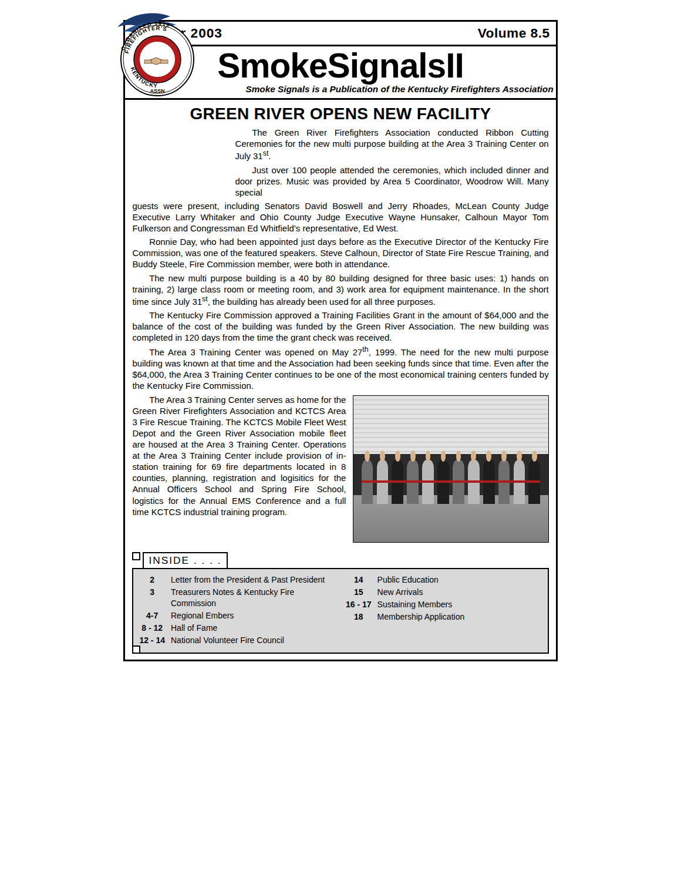October 2003 Volume 8.5
SmokeSignalsII
Smoke Signals is a Publication of the Kentucky Firefighters Association
Kentucky Firefighters Association Seal ORGANIZED 1919 FIREFIGHTER'S KENTUCKY ASSN
GREEN RIVER OPENS NEW FACILITY
The Green River Firefighters Association conducted Ribbon Cutting Ceremonies for the new multi purpose building at the Area 3 Training Center on July 31st.
Just over 100 people attended the ceremonies, which included dinner and door prizes. Music was provided by Area 5 Coordinator, Woodrow Will. Many special
guests were present, including Senators David Boswell and Jerry Rhoades, McLean County Judge Executive Larry Whitaker and Ohio County Judge Executive Wayne Hunsaker, Calhoun Mayor Tom Fulkerson and Congressman Ed Whitfield’s representative, Ed West.
Ronnie Day, who had been appointed just days before as the Executive Director of the Kentucky Fire Commission, was one of the featured speakers. Steve Calhoun, Director of State Fire Rescue Training, and Buddy Steele, Fire Commission member, were both in attendance.
The new multi purpose building is a 40 by 80 building designed for three basic uses: 1) hands on training, 2) large class room or meeting room, and 3) work area for equipment maintenance. In the short time since July 31st, the building has already been used for all three purposes.
The Kentucky Fire Commission approved a Training Facilities Grant in the amount of $64,000 and the balance of the cost of the building was funded by the Green River Association. The new building was completed in 120 days from the time the grant check was received.
The Area 3 Training Center was opened on May 27th, 1999. The need for the new multi purpose building was known at that time and the Association had been seeking funds since that time. Even after the $64,000, the Area 3 Training Center continues to be one of the most economical training centers funded by the Kentucky Fire Commission.
The Area 3 Training Center serves as home for the Green River Firefighters Association and KCTCS Area 3 Fire Rescue Training. The KCTCS Mobile Fleet West Depot and the Green River Association mobile fleet are housed at the Area 3 Training Center. Operations at the Area 3 Training Center include provision of in-station training for 69 fire departments located in 8 counties, planning, registration and logisitics for the Annual Officers School and Spring Fire School, logistics for the Annual EMS Conference and a full time KCTCS industrial training program.
INSIDE . . . .
| 2 | Letter from the President & Past President |
| 3 | Treasurers Notes & Kentucky Fire Commission |
| 4-7 | Regional Embers |
| 8 - 12 | Hall of Fame |
| 12 - 14 | National Volunteer Fire Council |
| 14 | Public Education |
| 15 | New Arrivals |
| 16 - 17 | Sustaining Members |
| 18 | Membership Application |